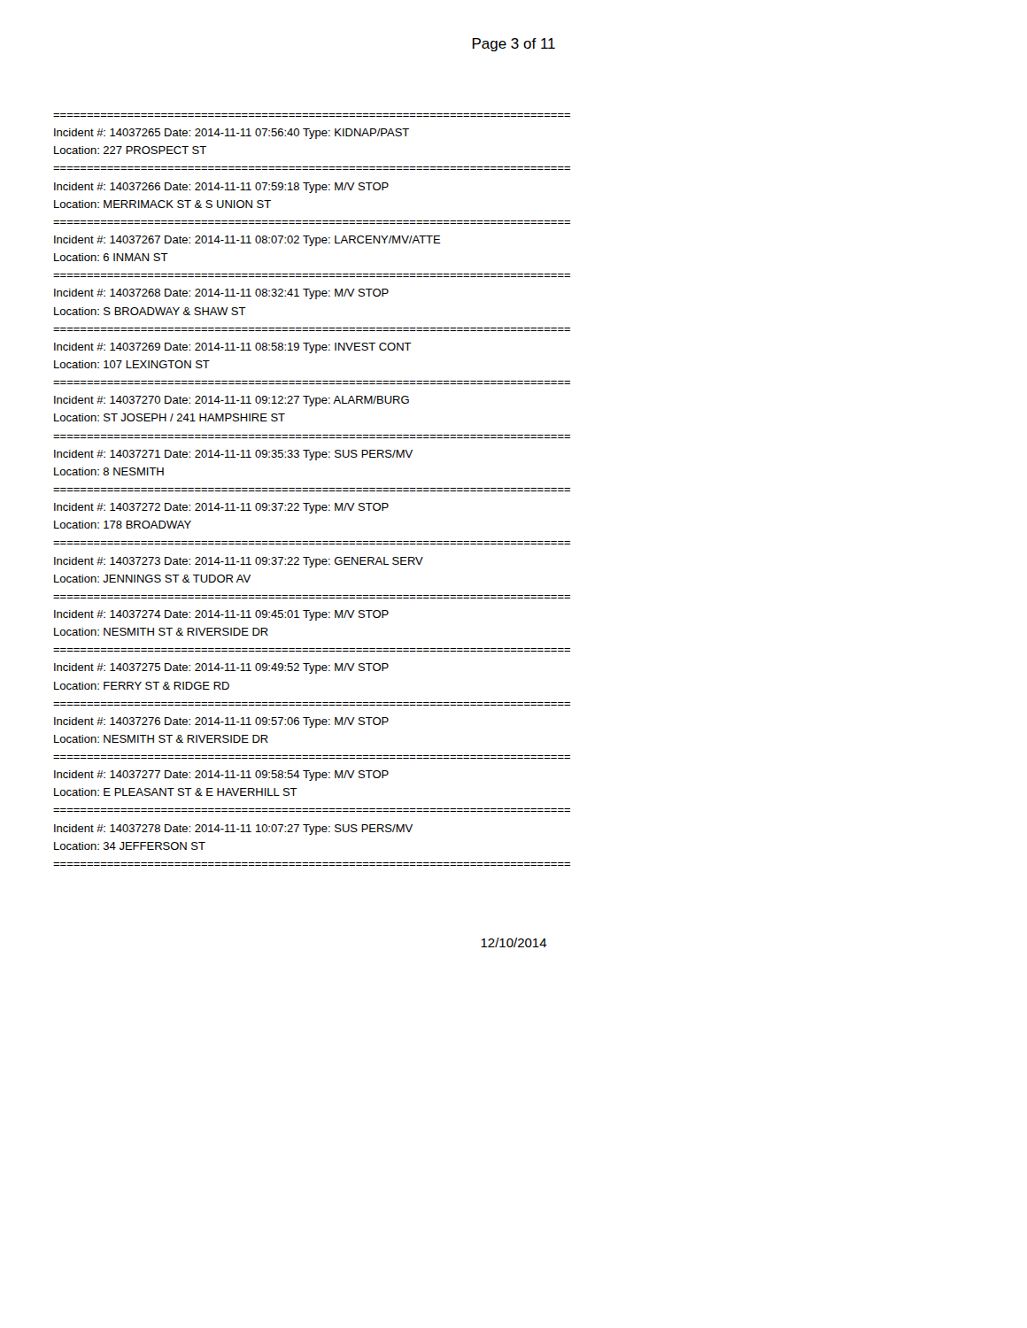Page 3 of 11
============================================================================= Incident #: 14037265 Date: 2014-11-11 07:56:40 Type: KIDNAP/PAST Location: 227 PROSPECT ST ============================================================================= Incident #: 14037266 Date: 2014-11-11 07:59:18 Type: M/V STOP Location: MERRIMACK ST & S UNION ST ============================================================================= Incident #: 14037267 Date: 2014-11-11 08:07:02 Type: LARCENY/MV/ATTE Location: 6 INMAN ST ============================================================================= Incident #: 14037268 Date: 2014-11-11 08:32:41 Type: M/V STOP Location: S BROADWAY & SHAW ST ============================================================================= Incident #: 14037269 Date: 2014-11-11 08:58:19 Type: INVEST CONT Location: 107 LEXINGTON ST ============================================================================= Incident #: 14037270 Date: 2014-11-11 09:12:27 Type: ALARM/BURG Location: ST JOSEPH / 241 HAMPSHIRE ST ============================================================================= Incident #: 14037271 Date: 2014-11-11 09:35:33 Type: SUS PERS/MV Location: 8 NESMITH ============================================================================= Incident #: 14037272 Date: 2014-11-11 09:37:22 Type: M/V STOP Location: 178 BROADWAY ============================================================================= Incident #: 14037273 Date: 2014-11-11 09:37:22 Type: GENERAL SERV Location: JENNINGS ST & TUDOR AV ============================================================================= Incident #: 14037274 Date: 2014-11-11 09:45:01 Type: M/V STOP Location: NESMITH ST & RIVERSIDE DR ============================================================================= Incident #: 14037275 Date: 2014-11-11 09:49:52 Type: M/V STOP Location: FERRY ST & RIDGE RD ============================================================================= Incident #: 14037276 Date: 2014-11-11 09:57:06 Type: M/V STOP Location: NESMITH ST & RIVERSIDE DR ============================================================================= Incident #: 14037277 Date: 2014-11-11 09:58:54 Type: M/V STOP Location: E PLEASANT ST & E HAVERHILL ST ============================================================================= Incident #: 14037278 Date: 2014-11-11 10:07:27 Type: SUS PERS/MV Location: 34 JEFFERSON ST =============================================================================
12/10/2014